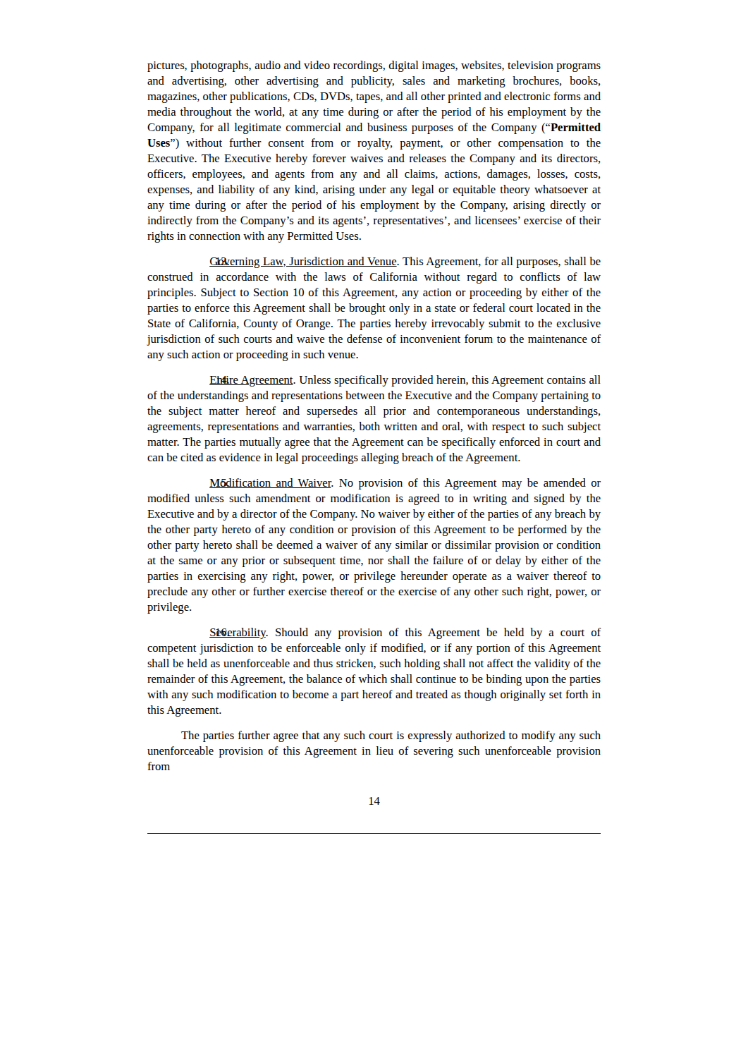pictures, photographs, audio and video recordings, digital images, websites, television programs and advertising, other advertising and publicity, sales and marketing brochures, books, magazines, other publications, CDs, DVDs, tapes, and all other printed and electronic forms and media throughout the world, at any time during or after the period of his employment by the Company, for all legitimate commercial and business purposes of the Company (“Permitted Uses”) without further consent from or royalty, payment, or other compensation to the Executive. The Executive hereby forever waives and releases the Company and its directors, officers, employees, and agents from any and all claims, actions, damages, losses, costs, expenses, and liability of any kind, arising under any legal or equitable theory whatsoever at any time during or after the period of his employment by the Company, arising directly or indirectly from the Company’s and its agents’, representatives’, and licensees’ exercise of their rights in connection with any Permitted Uses.
13. Governing Law, Jurisdiction and Venue. This Agreement, for all purposes, shall be construed in accordance with the laws of California without regard to conflicts of law principles. Subject to Section 10 of this Agreement, any action or proceeding by either of the parties to enforce this Agreement shall be brought only in a state or federal court located in the State of California, County of Orange. The parties hereby irrevocably submit to the exclusive jurisdiction of such courts and waive the defense of inconvenient forum to the maintenance of any such action or proceeding in such venue.
14. Entire Agreement. Unless specifically provided herein, this Agreement contains all of the understandings and representations between the Executive and the Company pertaining to the subject matter hereof and supersedes all prior and contemporaneous understandings, agreements, representations and warranties, both written and oral, with respect to such subject matter. The parties mutually agree that the Agreement can be specifically enforced in court and can be cited as evidence in legal proceedings alleging breach of the Agreement.
15. Modification and Waiver. No provision of this Agreement may be amended or modified unless such amendment or modification is agreed to in writing and signed by the Executive and by a director of the Company. No waiver by either of the parties of any breach by the other party hereto of any condition or provision of this Agreement to be performed by the other party hereto shall be deemed a waiver of any similar or dissimilar provision or condition at the same or any prior or subsequent time, nor shall the failure of or delay by either of the parties in exercising any right, power, or privilege hereunder operate as a waiver thereof to preclude any other or further exercise thereof or the exercise of any other such right, power, or privilege.
16. Severability. Should any provision of this Agreement be held by a court of competent jurisdiction to be enforceable only if modified, or if any portion of this Agreement shall be held as unenforceable and thus stricken, such holding shall not affect the validity of the remainder of this Agreement, the balance of which shall continue to be binding upon the parties with any such modification to become a part hereof and treated as though originally set forth in this Agreement.
The parties further agree that any such court is expressly authorized to modify any such unenforceable provision of this Agreement in lieu of severing such unenforceable provision from
14